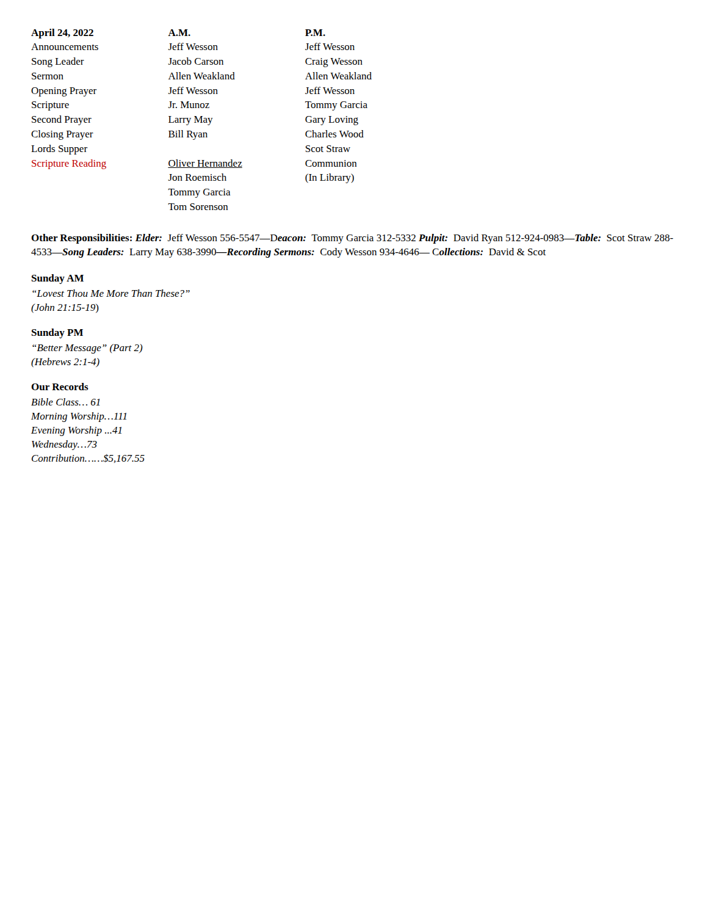| April 24, 2022 | A.M. | P.M. |
| --- | --- | --- |
| Announcements | Jeff Wesson | Jeff Wesson |
| Song Leader | Jacob Carson | Craig Wesson |
| Sermon | Allen Weakland | Allen Weakland |
| Opening Prayer | Jeff Wesson | Jeff Wesson |
| Scripture | Jr. Munoz | Tommy Garcia |
| Second Prayer | Larry May | Gary Loving |
| Closing Prayer | Bill Ryan | Charles Wood |
| Lords Supper | | Scot Straw |
| Scripture Reading | Oliver Hernandez | Communion |
| | Jon Roemisch | (In Library) |
| | Tommy Garcia | |
| | Tom Sorenson | |
Other Responsibilities: Elder: Jeff Wesson 556-5547—Deacon: Tommy Garcia 312-5332 Pulpit: David Ryan 512-924-0983—Table: Scot Straw 288-4533—Song Leaders: Larry May 638-3990—Recording Sermons: Cody Wesson 934-4646— Collections: David & Scot
Sunday AM
“Lovest Thou Me More Than These?”
(John 21:15-19)
Sunday PM
“Better Message” (Part 2)
(Hebrews 2:1-4)
Our Records
Bible Class… 61
Morning Worship…111
Evening Worship ...41
Wednesday…73
Contribution……$5,167.55